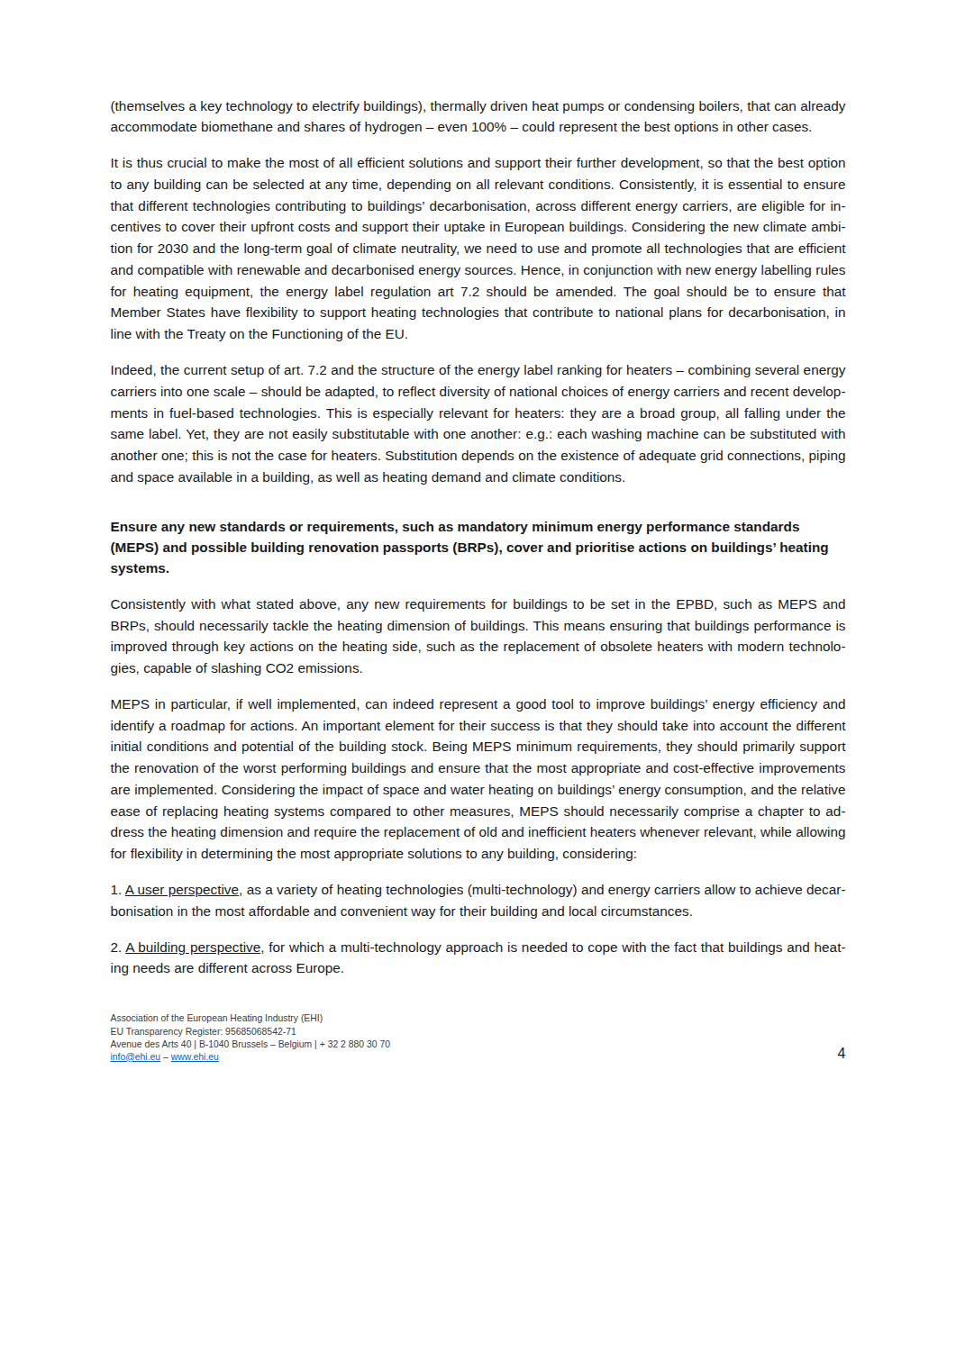(themselves a key technology to electrify buildings), thermally driven heat pumps or condensing boilers, that can already accommodate biomethane and shares of hydrogen – even 100% – could represent the best options in other cases.
It is thus crucial to make the most of all efficient solutions and support their further development, so that the best option to any building can be selected at any time, depending on all relevant conditions. Consistently, it is essential to ensure that different technologies contributing to buildings’ decarbonisation, across different energy carriers, are eligible for incentives to cover their upfront costs and support their uptake in European buildings. Considering the new climate ambition for 2030 and the long-term goal of climate neutrality, we need to use and promote all technologies that are efficient and compatible with renewable and decarbonised energy sources. Hence, in conjunction with new energy labelling rules for heating equipment, the energy label regulation art 7.2 should be amended. The goal should be to ensure that Member States have flexibility to support heating technologies that contribute to national plans for decarbonisation, in line with the Treaty on the Functioning of the EU.
Indeed, the current setup of art. 7.2 and the structure of the energy label ranking for heaters – combining several energy carriers into one scale – should be adapted, to reflect diversity of national choices of energy carriers and recent developments in fuel-based technologies. This is especially relevant for heaters: they are a broad group, all falling under the same label. Yet, they are not easily substitutable with one another: e.g.: each washing machine can be substituted with another one; this is not the case for heaters. Substitution depends on the existence of adequate grid connections, piping and space available in a building, as well as heating demand and climate conditions.
Ensure any new standards or requirements, such as mandatory minimum energy performance standards (MEPS) and possible building renovation passports (BRPs), cover and prioritise actions on buildings’ heating systems.
Consistently with what stated above, any new requirements for buildings to be set in the EPBD, such as MEPS and BRPs, should necessarily tackle the heating dimension of buildings. This means ensuring that buildings performance is improved through key actions on the heating side, such as the replacement of obsolete heaters with modern technologies, capable of slashing CO2 emissions.
MEPS in particular, if well implemented, can indeed represent a good tool to improve buildings’ energy efficiency and identify a roadmap for actions. An important element for their success is that they should take into account the different initial conditions and potential of the building stock. Being MEPS minimum requirements, they should primarily support the renovation of the worst performing buildings and ensure that the most appropriate and cost-effective improvements are implemented. Considering the impact of space and water heating on buildings’ energy consumption, and the relative ease of replacing heating systems compared to other measures, MEPS should necessarily comprise a chapter to address the heating dimension and require the replacement of old and inefficient heaters whenever relevant, while allowing for flexibility in determining the most appropriate solutions to any building, considering:
1. A user perspective, as a variety of heating technologies (multi-technology) and energy carriers allow to achieve decarbonisation in the most affordable and convenient way for their building and local circumstances.
2. A building perspective, for which a multi-technology approach is needed to cope with the fact that buildings and heating needs are different across Europe.
Association of the European Heating Industry (EHI)
EU Transparency Register: 95685068542-71
Avenue des Arts 40 | B-1040 Brussels – Belgium | + 32 2 880 30 70
info@ehi.eu – www.ehi.eu 4